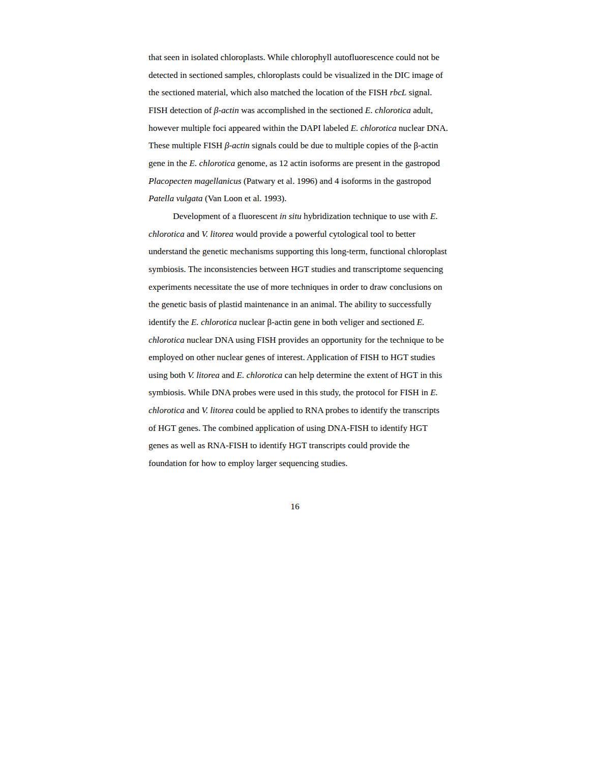that seen in isolated chloroplasts. While chlorophyll autofluorescence could not be detected in sectioned samples, chloroplasts could be visualized in the DIC image of the sectioned material, which also matched the location of the FISH rbcL signal. FISH detection of β-actin was accomplished in the sectioned E. chlorotica adult, however multiple foci appeared within the DAPI labeled E. chlorotica nuclear DNA. These multiple FISH β-actin signals could be due to multiple copies of the β-actin gene in the E. chlorotica genome, as 12 actin isoforms are present in the gastropod Placopecten magellanicus (Patwary et al. 1996) and 4 isoforms in the gastropod Patella vulgata (Van Loon et al. 1993).
Development of a fluorescent in situ hybridization technique to use with E. chlorotica and V. litorea would provide a powerful cytological tool to better understand the genetic mechanisms supporting this long-term, functional chloroplast symbiosis. The inconsistencies between HGT studies and transcriptome sequencing experiments necessitate the use of more techniques in order to draw conclusions on the genetic basis of plastid maintenance in an animal. The ability to successfully identify the E. chlorotica nuclear β-actin gene in both veliger and sectioned E. chlorotica nuclear DNA using FISH provides an opportunity for the technique to be employed on other nuclear genes of interest. Application of FISH to HGT studies using both V. litorea and E. chlorotica can help determine the extent of HGT in this symbiosis. While DNA probes were used in this study, the protocol for FISH in E. chlorotica and V. litorea could be applied to RNA probes to identify the transcripts of HGT genes. The combined application of using DNA-FISH to identify HGT genes as well as RNA-FISH to identify HGT transcripts could provide the foundation for how to employ larger sequencing studies.
16